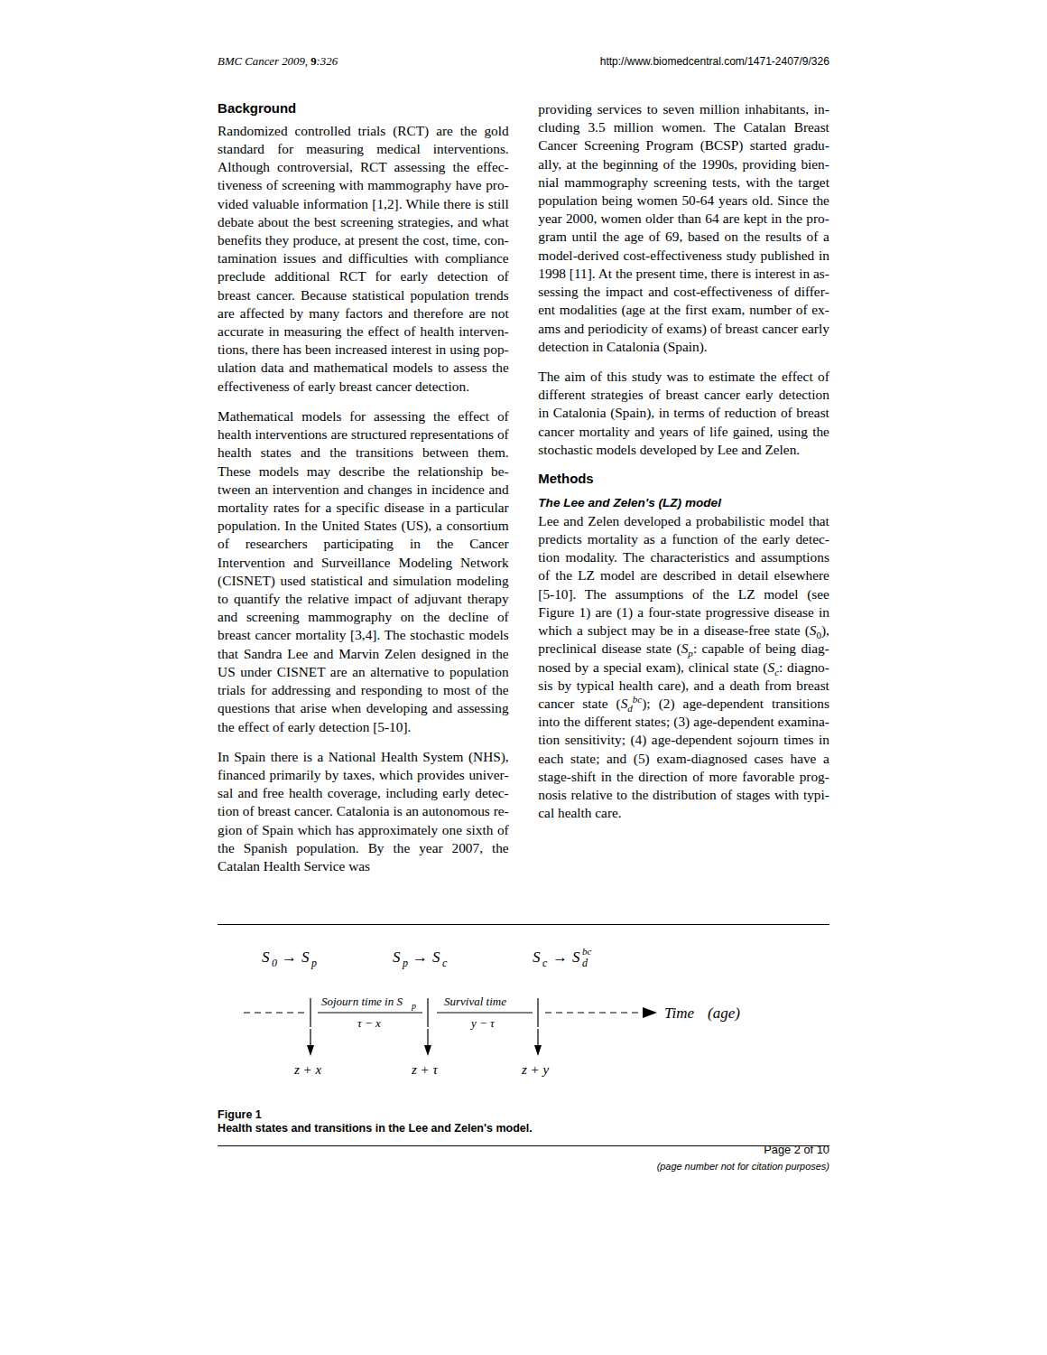BMC Cancer 2009, 9:326
http://www.biomedcentral.com/1471-2407/9/326
Background
Randomized controlled trials (RCT) are the gold standard for measuring medical interventions. Although controversial, RCT assessing the effectiveness of screening with mammography have provided valuable information [1,2]. While there is still debate about the best screening strategies, and what benefits they produce, at present the cost, time, contamination issues and difficulties with compliance preclude additional RCT for early detection of breast cancer. Because statistical population trends are affected by many factors and therefore are not accurate in measuring the effect of health interventions, there has been increased interest in using population data and mathematical models to assess the effectiveness of early breast cancer detection.
Mathematical models for assessing the effect of health interventions are structured representations of health states and the transitions between them. These models may describe the relationship between an intervention and changes in incidence and mortality rates for a specific disease in a particular population. In the United States (US), a consortium of researchers participating in the Cancer Intervention and Surveillance Modeling Network (CISNET) used statistical and simulation modeling to quantify the relative impact of adjuvant therapy and screening mammography on the decline of breast cancer mortality [3,4]. The stochastic models that Sandra Lee and Marvin Zelen designed in the US under CISNET are an alternative to population trials for addressing and responding to most of the questions that arise when developing and assessing the effect of early detection [5-10].
In Spain there is a National Health System (NHS), financed primarily by taxes, which provides universal and free health coverage, including early detection of breast cancer. Catalonia is an autonomous region of Spain which has approximately one sixth of the Spanish population. By the year 2007, the Catalan Health Service was
providing services to seven million inhabitants, including 3.5 million women. The Catalan Breast Cancer Screening Program (BCSP) started gradually, at the beginning of the 1990s, providing biennial mammography screening tests, with the target population being women 50-64 years old. Since the year 2000, women older than 64 are kept in the program until the age of 69, based on the results of a model-derived cost-effectiveness study published in 1998 [11]. At the present time, there is interest in assessing the impact and cost-effectiveness of different modalities (age at the first exam, number of exams and periodicity of exams) of breast cancer early detection in Catalonia (Spain).
The aim of this study was to estimate the effect of different strategies of breast cancer early detection in Catalonia (Spain), in terms of reduction of breast cancer mortality and years of life gained, using the stochastic models developed by Lee and Zelen.
Methods
The Lee and Zelen's (LZ) model
Lee and Zelen developed a probabilistic model that predicts mortality as a function of the early detection modality. The characteristics and assumptions of the LZ model are described in detail elsewhere [5-10]. The assumptions of the LZ model (see Figure 1) are (1) a four-state progressive disease in which a subject may be in a disease-free state (S0), preclinical disease state (Sp: capable of being diagnosed by a special exam), clinical state (Sc: diagnosis by typical health care), and a death from breast cancer state (Sdbc); (2) age-dependent transitions into the different states; (3) age-dependent examination sensitivity; (4) age-dependent sojourn times in each state; and (5) exam-diagnosed cases have a stage-shift in the direction of more favorable prognosis relative to the distribution of stages with typical health care.
S0 → Sp Sp → Sc Sc → Sdbc Sojourn time in S p τ − x Survival time y − τ Time (age) z + x z + τ z + y
Figure 1
Health states and transitions in the Lee and Zelen's model.
Page 2 of 10
(page number not for citation purposes)